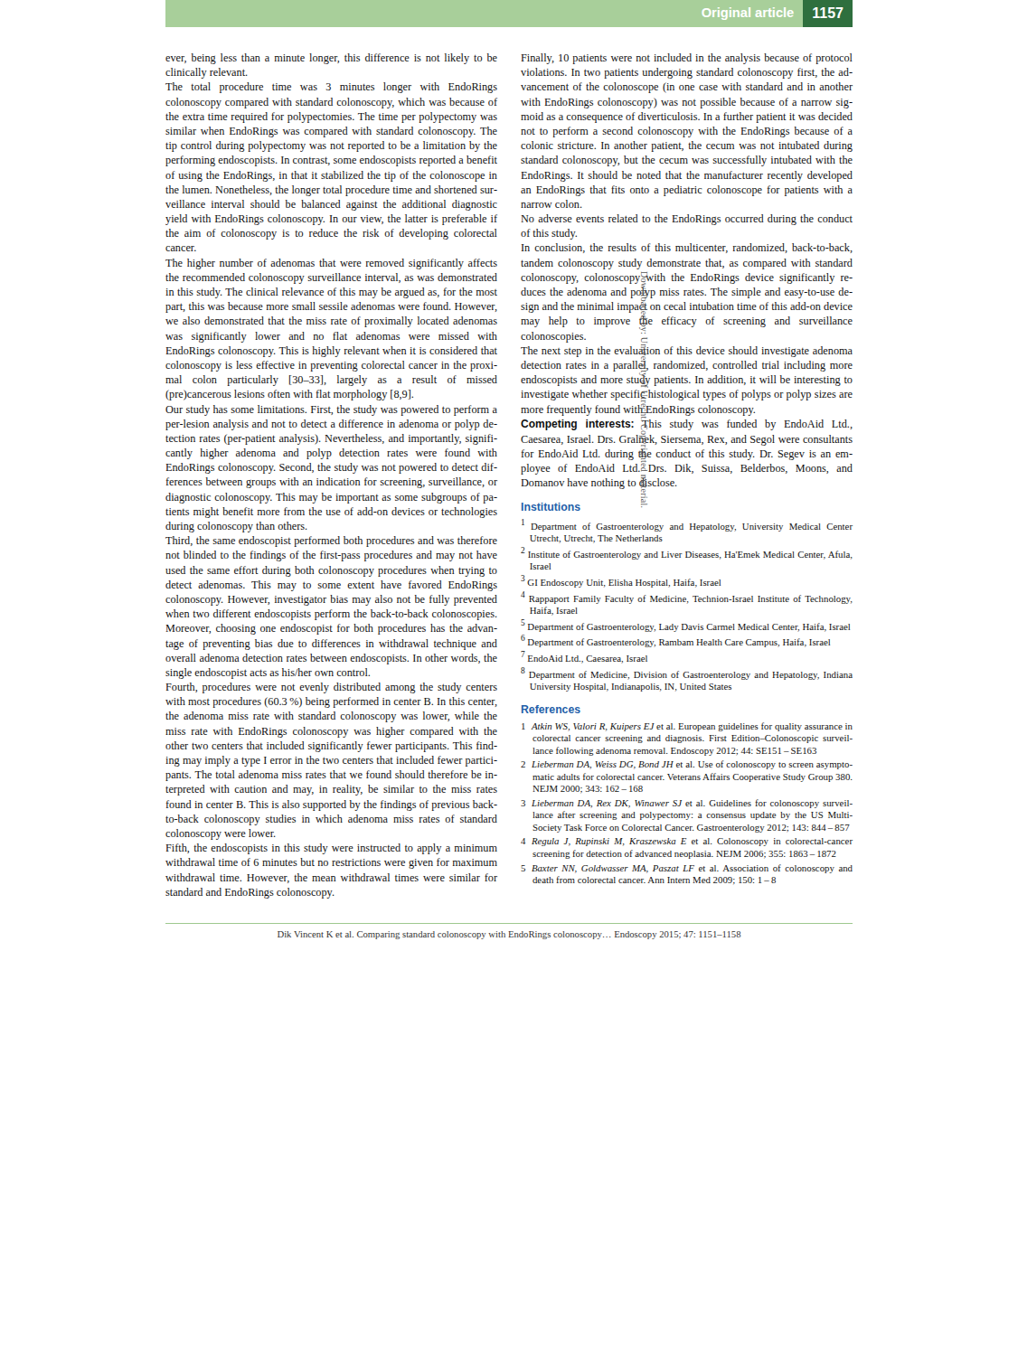Original article
1157
Downloaded by: University of Utrecht. Copyrighted material.
ever, being less than a minute longer, this difference is not likely to be clinically relevant.
The total procedure time was 3 minutes longer with EndoRings colonoscopy compared with standard colonoscopy, which was because of the extra time required for polypectomies. The time per polypectomy was similar when EndoRings was compared with standard colonoscopy. The tip control during polypectomy was not reported to be a limitation by the performing endoscopists. In contrast, some endoscopists reported a benefit of using the EndoRings, in that it stabilized the tip of the colonoscope in the lumen. Nonetheless, the longer total procedure time and shortened surveillance interval should be balanced against the additional diagnostic yield with EndoRings colonoscopy. In our view, the latter is preferable if the aim of colonoscopy is to reduce the risk of developing colorectal cancer.
The higher number of adenomas that were removed significantly affects the recommended colonoscopy surveillance interval, as was demonstrated in this study. The clinical relevance of this may be argued as, for the most part, this was because more small sessile adenomas were found. However, we also demonstrated that the miss rate of proximally located adenomas was significantly lower and no flat adenomas were missed with EndoRings colonoscopy. This is highly relevant when it is considered that colonoscopy is less effective in preventing colorectal cancer in the proximal colon particularly [30–33], largely as a result of missed (pre)cancerous lesions often with flat morphology [8,9].
Our study has some limitations. First, the study was powered to perform a per-lesion analysis and not to detect a difference in adenoma or polyp detection rates (per-patient analysis). Nevertheless, and importantly, significantly higher adenoma and polyp detection rates were found with EndoRings colonoscopy. Second, the study was not powered to detect differences between groups with an indication for screening, surveillance, or diagnostic colonoscopy. This may be important as some subgroups of patients might benefit more from the use of add-on devices or technologies during colonoscopy than others.
Third, the same endoscopist performed both procedures and was therefore not blinded to the findings of the first-pass procedures and may not have used the same effort during both colonoscopy procedures when trying to detect adenomas. This may to some extent have favored EndoRings colonoscopy. However, investigator bias may also not be fully prevented when two different endoscopists perform the back-to-back colonoscopies. Moreover, choosing one endoscopist for both procedures has the advantage of preventing bias due to differences in withdrawal technique and overall adenoma detection rates between endoscopists. In other words, the single endoscopist acts as his/her own control.
Fourth, procedures were not evenly distributed among the study centers with most procedures (60.3 %) being performed in center B. In this center, the adenoma miss rate with standard colonoscopy was lower, while the miss rate with EndoRings colonoscopy was higher compared with the other two centers that included significantly fewer participants. This finding may imply a type I error in the two centers that included fewer participants. The total adenoma miss rates that we found should therefore be interpreted with caution and may, in reality, be similar to the miss rates found in center B. This is also supported by the findings of previous back-to-back colonoscopy studies in which adenoma miss rates of standard colonoscopy were lower.
Fifth, the endoscopists in this study were instructed to apply a minimum withdrawal time of 6 minutes but no restrictions were given for maximum withdrawal time. However, the mean withdrawal times were similar for standard and EndoRings colonoscopy.
Finally, 10 patients were not included in the analysis because of protocol violations. In two patients undergoing standard colonoscopy first, the advancement of the colonoscope (in one case with standard and in another with EndoRings colonoscopy) was not possible because of a narrow sigmoid as a consequence of diverticulosis. In a further patient it was decided not to perform a second colonoscopy with the EndoRings because of a colonic stricture. In another patient, the cecum was not intubated during standard colonoscopy, but the cecum was successfully intubated with the EndoRings. It should be noted that the manufacturer recently developed an EndoRings that fits onto a pediatric colonoscope for patients with a narrow colon.
No adverse events related to the EndoRings occurred during the conduct of this study.
In conclusion, the results of this multicenter, randomized, back-to-back, tandem colonoscopy study demonstrate that, as compared with standard colonoscopy, colonoscopy with the EndoRings device significantly reduces the adenoma and polyp miss rates. The simple and easy-to-use design and the minimal impact on cecal intubation time of this add-on device may help to improve the efficacy of screening and surveillance colonoscopies.
The next step in the evaluation of this device should investigate adenoma detection rates in a parallel, randomized, controlled trial including more endoscopists and more study patients. In addition, it will be interesting to investigate whether specific histological types of polyps or polyp sizes are more frequently found with EndoRings colonoscopy.
Competing interests: This study was funded by EndoAid Ltd., Caesarea, Israel. Drs. Gralnek, Siersema, Rex, and Segol were consultants for EndoAid Ltd. during the conduct of this study. Dr. Segev is an employee of EndoAid Ltd. Drs. Dik, Suissa, Belderbos, Moons, and Domanov have nothing to disclose.
Institutions
1 Department of Gastroenterology and Hepatology, University Medical Center Utrecht, Utrecht, The Netherlands
2 Institute of Gastroenterology and Liver Diseases, Ha'Emek Medical Center, Afula, Israel
3 GI Endoscopy Unit, Elisha Hospital, Haifa, Israel
4 Rappaport Family Faculty of Medicine, Technion-Israel Institute of Technology, Haifa, Israel
5 Department of Gastroenterology, Lady Davis Carmel Medical Center, Haifa, Israel
6 Department of Gastroenterology, Rambam Health Care Campus, Haifa, Israel
7 EndoAid Ltd., Caesarea, Israel
8 Department of Medicine, Division of Gastroenterology and Hepatology, Indiana University Hospital, Indianapolis, IN, United States
References
1 Atkin WS, Valori R, Kuipers EJ et al. European guidelines for quality assurance in colorectal cancer screening and diagnosis. First Edition–Colonoscopic surveillance following adenoma removal. Endoscopy 2012; 44: SE151 – SE163
2 Lieberman DA, Weiss DG, Bond JH et al. Use of colonoscopy to screen asymptomatic adults for colorectal cancer. Veterans Affairs Cooperative Study Group 380. NEJM 2000; 343: 162 – 168
3 Lieberman DA, Rex DK, Winawer SJ et al. Guidelines for colonoscopy surveillance after screening and polypectomy: a consensus update by the US Multi-Society Task Force on Colorectal Cancer. Gastroenterology 2012; 143: 844 – 857
4 Regula J, Rupinski M, Kraszewska E et al. Colonoscopy in colorectal-cancer screening for detection of advanced neoplasia. NEJM 2006; 355: 1863 – 1872
5 Baxter NN, Goldwasser MA, Paszat LF et al. Association of colonoscopy and death from colorectal cancer. Ann Intern Med 2009; 150: 1 – 8
Dik Vincent K et al. Comparing standard colonoscopy with EndoRings colonoscopy… Endoscopy 2015; 47: 1151–1158